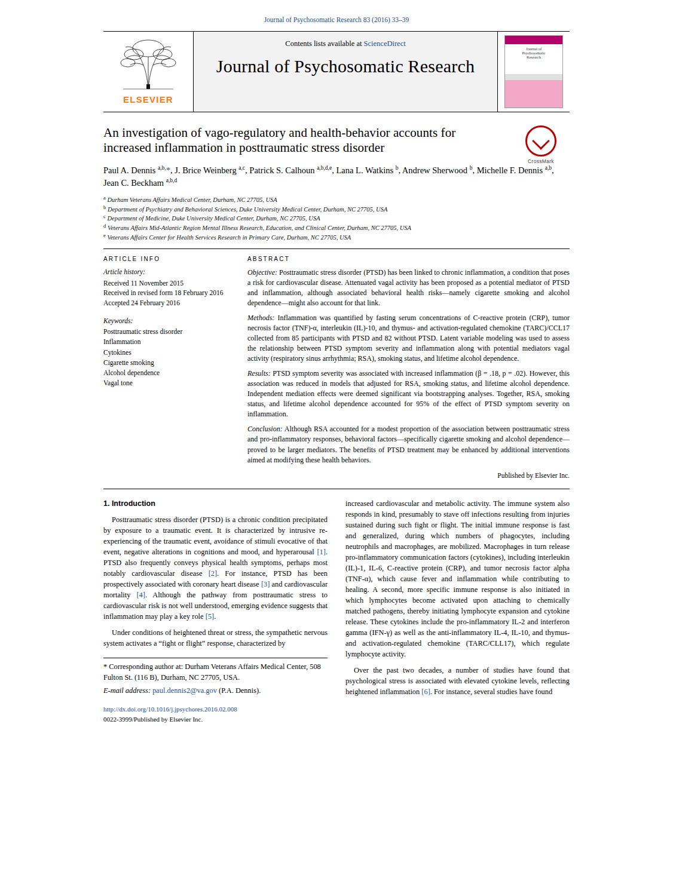Journal of Psychosomatic Research 83 (2016) 33–39
ELSEVIER
Contents lists available at ScienceDirect
Journal of Psychosomatic Research
Journal of
Psychosomatic
Research
CrossMark
An investigation of vago-regulatory and health-behavior accounts for increased inflammation in posttraumatic stress disorder
Paul A. Dennis a,b,*, J. Brice Weinberg a,c, Patrick S. Calhoun a,b,d,e, Lana L. Watkins b, Andrew Sherwood b, Michelle F. Dennis a,b, Jean C. Beckham a,b,d
a Durham Veterans Affairs Medical Center, Durham, NC 27705, USA
b Department of Psychiatry and Behavioral Sciences, Duke University Medical Center, Durham, NC 27705, USA
c Department of Medicine, Duke University Medical Center, Durham, NC 27705, USA
d Veterans Affairs Mid-Atlantic Region Mental Illness Research, Education, and Clinical Center, Durham, NC 27705, USA
e Veterans Affairs Center for Health Services Research in Primary Care, Durham, NC 27705, USA
Article info
Article history:
Received 11 November 2015
Received in revised form 18 February 2016
Accepted 24 February 2016
Keywords:
Posttraumatic stress disorder
Inflammation
Cytokines
Cigarette smoking
Alcohol dependence
Vagal tone
Abstract
Objective: Posttraumatic stress disorder (PTSD) has been linked to chronic inflammation, a condition that poses a risk for cardiovascular disease. Attenuated vagal activity has been proposed as a potential mediator of PTSD and inflammation, although associated behavioral health risks—namely cigarette smoking and alcohol dependence—might also account for that link.
Methods: Inflammation was quantified by fasting serum concentrations of C-reactive protein (CRP), tumor necrosis factor (TNF)-α, interleukin (IL)-10, and thymus- and activation-regulated chemokine (TARC)/CCL17 collected from 85 participants with PTSD and 82 without PTSD. Latent variable modeling was used to assess the relationship between PTSD symptom severity and inflammation along with potential mediators vagal activity (respiratory sinus arrhythmia; RSA), smoking status, and lifetime alcohol dependence.
Results: PTSD symptom severity was associated with increased inflammation (β = .18, p = .02). However, this association was reduced in models that adjusted for RSA, smoking status, and lifetime alcohol dependence. Independent mediation effects were deemed significant via bootstrapping analyses. Together, RSA, smoking status, and lifetime alcohol dependence accounted for 95% of the effect of PTSD symptom severity on inflammation.
Conclusion: Although RSA accounted for a modest proportion of the association between posttraumatic stress and pro-inflammatory responses, behavioral factors—specifically cigarette smoking and alcohol dependence—proved to be larger mediators. The benefits of PTSD treatment may be enhanced by additional interventions aimed at modifying these health behaviors.
Published by Elsevier Inc.
1. Introduction
Posttraumatic stress disorder (PTSD) is a chronic condition precipitated by exposure to a traumatic event. It is characterized by intrusive re-experiencing of the traumatic event, avoidance of stimuli evocative of that event, negative alterations in cognitions and mood, and hyperarousal [1]. PTSD also frequently conveys physical health symptoms, perhaps most notably cardiovascular disease [2]. For instance, PTSD has been prospectively associated with coronary heart disease [3] and cardiovascular mortality [4]. Although the pathway from posttraumatic stress to cardiovascular risk is not well understood, emerging evidence suggests that inflammation may play a key role [5].
Under conditions of heightened threat or stress, the sympathetic nervous system activates a “fight or flight” response, characterized by
* Corresponding author at: Durham Veterans Affairs Medical Center, 508 Fulton St. (116 B), Durham, NC 27705, USA.
E-mail address: paul.dennis2@va.gov (P.A. Dennis).
http://dx.doi.org/10.1016/j.jpsychores.2016.02.008
0022-3999/Published by Elsevier Inc.
increased cardiovascular and metabolic activity. The immune system also responds in kind, presumably to stave off infections resulting from injuries sustained during such fight or flight. The initial immune response is fast and generalized, during which numbers of phagocytes, including neutrophils and macrophages, are mobilized. Macrophages in turn release pro-inflammatory communication factors (cytokines), including interleukin (IL)-1, IL-6, C-reactive protein (CRP), and tumor necrosis factor alpha (TNF-α), which cause fever and inflammation while contributing to healing. A second, more specific immune response is also initiated in which lymphocytes become activated upon attaching to chemically matched pathogens, thereby initiating lymphocyte expansion and cytokine release. These cytokines include the pro-inflammatory IL-2 and interferon gamma (IFN-γ) as well as the anti-inflammatory IL-4, IL-10, and thymus- and activation-regulated chemokine (TARC/CLL17), which regulate lymphocyte activity.
Over the past two decades, a number of studies have found that psychological stress is associated with elevated cytokine levels, reflecting heightened inflammation [6]. For instance, several studies have found